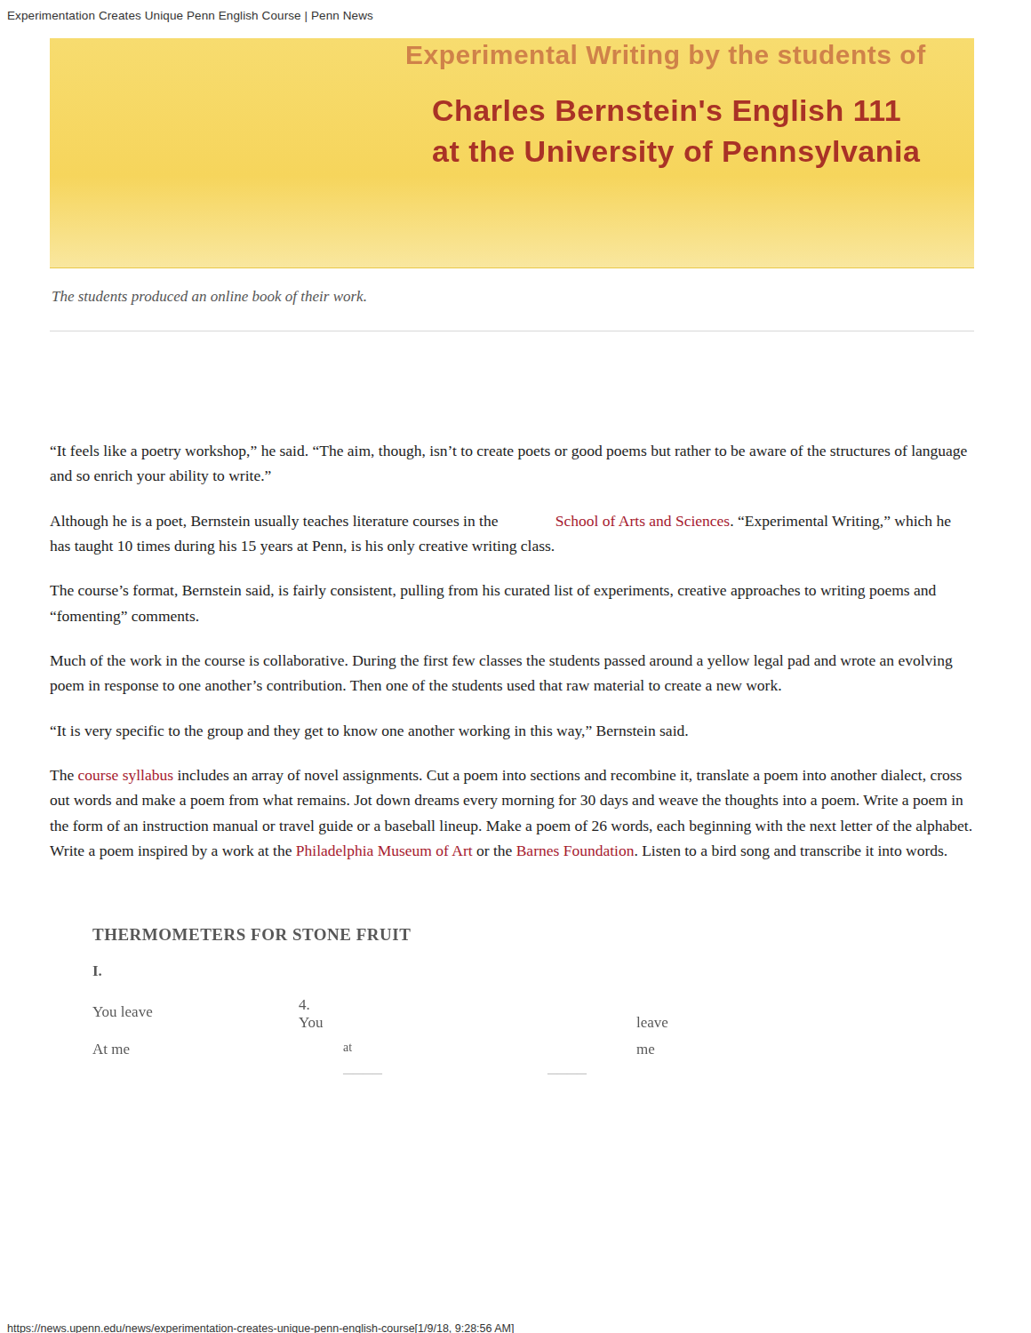Experimentation Creates Unique Penn English Course | Penn News
Experimental Writing by the students of
Charles Bernstein's English 111
at the University of Pennsylvania
The students produced an online book of their work.
“It feels like a poetry workshop,” he said. “The aim, though, isn’t to create poets or good poems but rather to be aware of the structures of language and so enrich your ability to write.”
Although he is a poet, Bernstein usually teaches literature courses in the School of Arts and Sciences. “Experimental Writing,” which he has taught 10 times during his 15 years at Penn, is his only creative writing class.
The course’s format, Bernstein said, is fairly consistent, pulling from his curated list of experiments, creative approaches to writing poems and “fomenting” comments.
Much of the work in the course is collaborative. During the first few classes the students passed around a yellow legal pad and wrote an evolving poem in response to one another’s contribution. Then one of the students used that raw material to create a new work.
“It is very specific to the group and they get to know one another working in this way,” Bernstein said.
The course syllabus includes an array of novel assignments. Cut a poem into sections and recombine it, translate a poem into another dialect, cross out words and make a poem from what remains. Jot down dreams every morning for 30 days and weave the thoughts into a poem. Write a poem in the form of an instruction manual or travel guide or a baseball lineup. Make a poem of 26 words, each beginning with the next letter of the alphabet. Write a poem inspired by a work at the Philadelphia Museum of Art or the Barnes Foundation. Listen to a bird song and transcribe it into words.
THERMOMETERS FOR STONE FRUIT
I.
You leave
At me
4.
You
at
leave
me
————
————
https://news.upenn.edu/news/experimentation-creates-unique-penn-english-course[1/9/18, 9:28:56 AM]